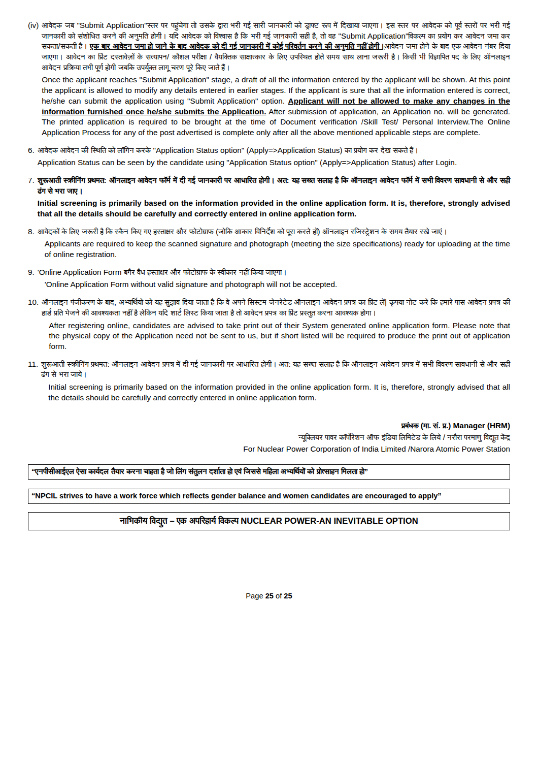(iv)
आवेदक जब "Submit Application"स्तर पर पहुंचेगा तो उसके द्वारा भरी गई सारी जानकारी को ड्राफ्ट रूप में दिखाया जाएगा। इस स्तर पर आवेदक को पूर्व स्तरों पर भरी गई जानकारी को संशोधित करने की अनुमति होगी। यदि आवेदक को विश्वास है कि भरी गई जानकारी सही है, तो वह "Submit Application"विकल्प का प्रयोग कर आवेदन जमा कर सकता/सकती है। एक बार आवेदन जमा हो जाने के बाद आवेदक को दी गई जानकारी में कोई परिवर्तन करने की अनुमति नहीं होगी।आवेदन जमा होने के बाद एक आवेदन नंबर दिया जाएगा। आवेदन का प्रिंट दस्तावेज़ों के सत्यापन/ कौशल परीक्षा / वैयक्तिक साक्षात्कार के लिए उपस्थित होते समय साथ लाना जरूरी है। किसी भी विज्ञापित पद के लिए ऑनलाइन आवेदन प्रक्रिया तभी पूर्ण होगी जबकि उपर्युक्त लागू चरण पूरे किए जाते हैं।
Once the applicant reaches "Submit Application" stage, a draft of all the information entered by the applicant will be shown. At this point the applicant is allowed to modify any details entered in earlier stages. If the applicant is sure that all the information entered is correct, he/she can submit the application using "Submit Application" option. Applicant will not be allowed to make any changes in the information furnished once he/she submits the Application. After submission of application, an Application no. will be generated. The printed application is required to be brought at the time of Document verification /Skill Test/ Personal Interview.The Online Application Process for any of the post advertised is complete only after all the above mentioned applicable steps are complete.
6.
आवेदक आवेदन की स्थिति को लॉगिन करके "Application Status option" (Apply=>Application Status) का प्रयोग कर देख सकते हैं।
Application Status can be seen by the candidate using "Application Status option" (Apply=>Application Status) after Login.
7.
शुरूआती स्क्रीनिंग प्रथमत: ऑनलाइन आवेदन फॉर्म में दी गई जानकारी पर आधारित होगी। अत: यह सख्त सलाह है कि ऑनलाइन आवेदन फॉर्म में सभी विवरण सावधानी से और सही ढंग से भरा जाए।
Initial screening is primarily based on the information provided in the online application form. It is, therefore, strongly advised that all the details should be carefully and correctly entered in online application form.
8.
आवेदकों के लिए जरूरी है कि स्कैन किए गए हस्ताक्षर और फोटोग्राफ (जोकि आकार विनिर्देश को पूरा करते हों) ऑनलाइन रजिस्ट्रेशन के समय तैयार रखे जाएं।
Applicants are required to keep the scanned signature and photograph (meeting the size specifications) ready for uploading at the time of online registration.
9.
'Online Application Form बगैर वैध हस्ताक्षर और फोटोग्राफ के स्वीकार नहीं किया जाएगा।
'Online Application Form without valid signature and photograph will not be accepted.
10.
ऑनलाइन पंजीकरण के बाद, अभ्यर्थियो को यह सुझाव दिया जाता है कि वे अपने सिस्टम जेनरेटेड ऑनलाइन आवेदन प्रपत्र का प्रिंट लें| कृपया नोट करे कि हमारे पास आवेदन प्रपत्र की हार्ड प्रति भेजने की आवश्यकता नहीं है लेकिन यदि शार्ट लिस्ट किया जाता है तो आवेदन प्रपत्र का प्रिंट प्रस्तुत करना आवश्यक होगा।
After registering online, candidates are advised to take print out of their System generated online application form. Please note that the physical copy of the Application need not be sent to us, but if short listed will be required to produce the print out of application form.
11.
शुरूआती स्क्रीनिंग प्रथमत: ऑनलाइन आवेदन प्रपत्र में दी गई जानकारी पर आधारित होगी। अत: यह सख्त सलाह है कि ऑनलाइन आवेदन प्रपत्र में सभी विवरण सावधानी से और सही ढंग से भरा जाये।
Initial screening is primarily based on the information provided in the online application form. It is, therefore, strongly advised that all the details should be carefully and correctly entered in online application form.
प्रबंधक (मा. सं. प्र.) Manager (HRM)
न्यूक्लियर पावर कॉर्पोरेशन ऑफ इंडिया लिमिटेड के लिये / नरौरा परमाणु विद्युत केंद्र
For Nuclear Power Corporation of India Limited /Narora Atomic Power Station
“एनपीसीआईएल ऐसा कार्यदल तैयार करना चाहता है जो लिंग संतुलन दर्शाता हो एवं जिससे महिला अभ्यर्थियों को प्रोत्साहन मिलता हो”
“NPCIL strives to have a work force which reflects gender balance and women candidates are encouraged to apply”
नाभिकीय विद्युत – एक अपरिहार्य विकल्प NUCLEAR POWER-AN INEVITABLE OPTION
Page 25 of 25